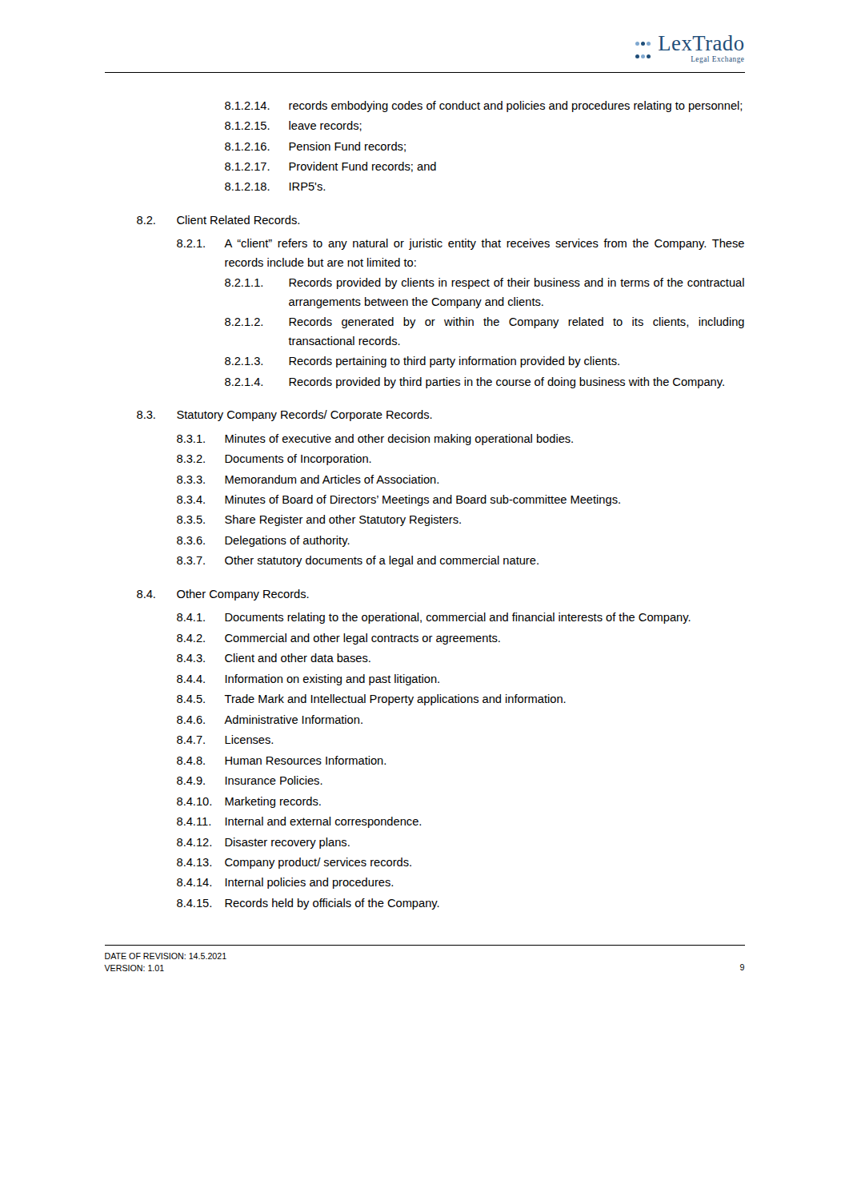Lex Trado
Legal Exchange
8.1.2.14. records embodying codes of conduct and policies and procedures relating to personnel;
8.1.2.15. leave records;
8.1.2.16. Pension Fund records;
8.1.2.17. Provident Fund records; and
8.1.2.18. IRP5's.
8.2. Client Related Records.
8.2.1. A “client” refers to any natural or juristic entity that receives services from the Company. These records include but are not limited to:
8.2.1.1. Records provided by clients in respect of their business and in terms of the contractual arrangements between the Company and clients.
8.2.1.2. Records generated by or within the Company related to its clients, including transactional records.
8.2.1.3. Records pertaining to third party information provided by clients.
8.2.1.4. Records provided by third parties in the course of doing business with the Company.
8.3. Statutory Company Records/ Corporate Records.
8.3.1. Minutes of executive and other decision making operational bodies.
8.3.2. Documents of Incorporation.
8.3.3. Memorandum and Articles of Association.
8.3.4. Minutes of Board of Directors’ Meetings and Board sub-committee Meetings.
8.3.5. Share Register and other Statutory Registers.
8.3.6. Delegations of authority.
8.3.7. Other statutory documents of a legal and commercial nature.
8.4. Other Company Records.
8.4.1. Documents relating to the operational, commercial and financial interests of the Company.
8.4.2. Commercial and other legal contracts or agreements.
8.4.3. Client and other data bases.
8.4.4. Information on existing and past litigation.
8.4.5. Trade Mark and Intellectual Property applications and information.
8.4.6. Administrative Information.
8.4.7. Licenses.
8.4.8. Human Resources Information.
8.4.9. Insurance Policies.
8.4.10. Marketing records.
8.4.11. Internal and external correspondence.
8.4.12. Disaster recovery plans.
8.4.13. Company product/ services records.
8.4.14. Internal policies and procedures.
8.4.15. Records held by officials of the Company.
DATE OF REVISION: 14.5.2021
VERSION: 1.01
9